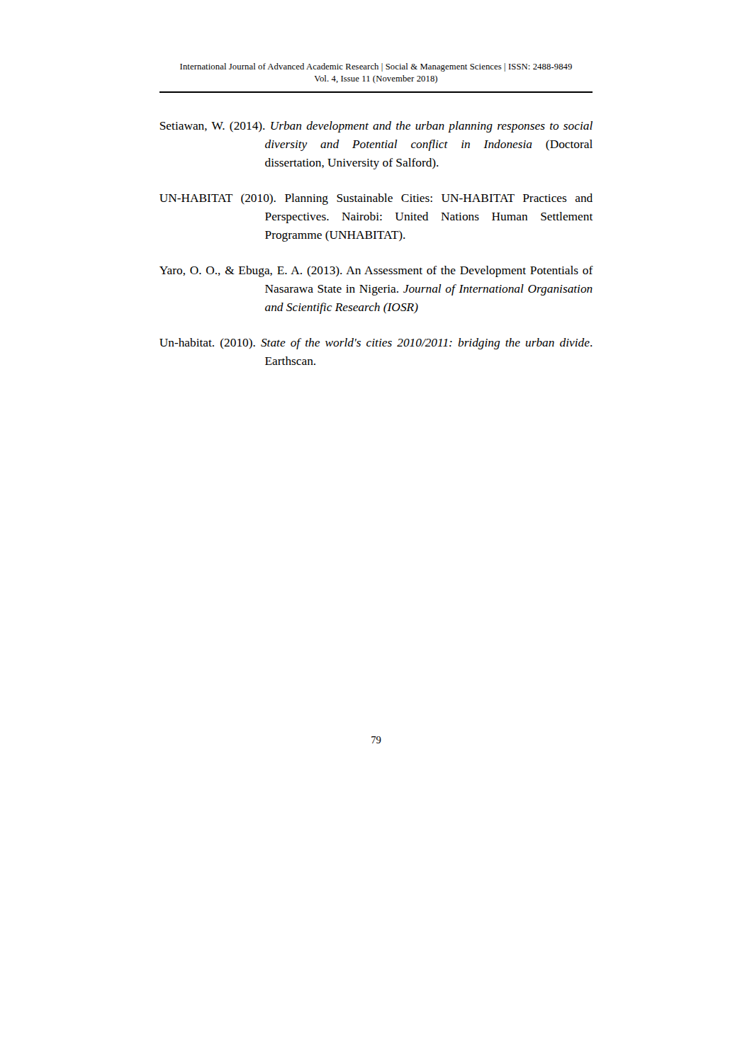International Journal of Advanced Academic Research | Social & Management Sciences | ISSN: 2488-9849 Vol. 4, Issue 11 (November 2018)
Setiawan, W. (2014). Urban development and the urban planning responses to social diversity and Potential conflict in Indonesia (Doctoral dissertation, University of Salford).
UN-HABITAT (2010). Planning Sustainable Cities: UN-HABITAT Practices and Perspectives. Nairobi: United Nations Human Settlement Programme (UNHABITAT).
Yaro, O. O., & Ebuga, E. A. (2013). An Assessment of the Development Potentials of Nasarawa State in Nigeria. Journal of International Organisation and Scientific Research (IOSR)
Un-habitat. (2010). State of the world's cities 2010/2011: bridging the urban divide. Earthscan.
79